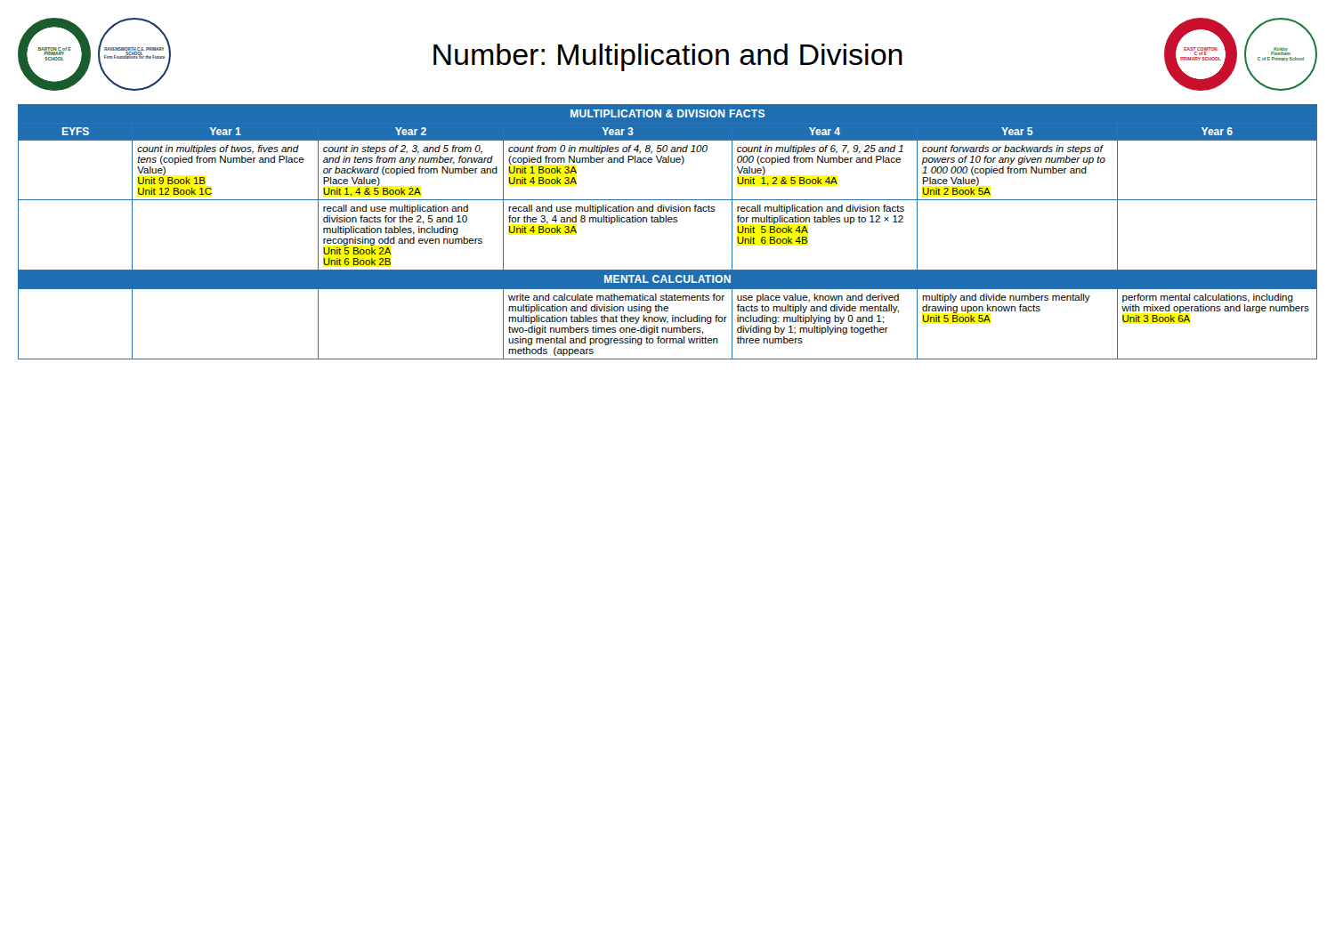BARTON C of E
PRIMARY
SCHOOL
RAVENSWORTH C.E. PRIMARY SCHOOL
Firm Foundations for the Future
Number: Multiplication and Division
EAST COWTON
C of E
PRIMARY SCHOOL
Kirkby
Fleetham
C of E Primary School
| MULTIPLICATION & DIVISION FACTS |
| EYFS | Year 1 | Year 2 | Year 3 | Year 4 | Year 5 | Year 6 |
| | count in multiples of twos, fives and tens (copied from Number and Place Value) Unit 9 Book 1B Unit 12 Book 1C | count in steps of 2, 3, and 5 from 0, and in tens from any number, forward or backward (copied from Number and Place Value) Unit 1, 4 & 5 Book 2A | count from 0 in multiples of 4, 8, 50 and 100 (copied from Number and Place Value) Unit 1 Book 3A Unit 4 Book 3A | count in multiples of 6, 7, 9, 25 and 1 000 (copied from Number and Place Value) Unit 1, 2 & 5 Book 4A | count forwards or backwards in steps of powers of 10 for any given number up to 1 000 000 (copied from Number and Place Value) Unit 2 Book 5A | |
| | | recall and use multiplication and division facts for the 2, 5 and 10 multiplication tables, including recognising odd and even numbers Unit 5 Book 2A Unit 6 Book 2B | recall and use multiplication and division facts for the 3, 4 and 8 multiplication tables Unit 4 Book 3A | recall multiplication and division facts for multiplication tables up to 12 × 12 Unit 5 Book 4A Unit 6 Book 4B | | |
| MENTAL CALCULATION |
| | | | write and calculate mathematical statements for multiplication and division using the multiplication tables that they know, including for two-digit numbers times one-digit numbers, using mental and progressing to formal written methods (appears | use place value, known and derived facts to multiply and divide mentally, including: multiplying by 0 and 1; dividing by 1; multiplying together three numbers | multiply and divide numbers mentally drawing upon known facts Unit 5 Book 5A | perform mental calculations, including with mixed operations and large numbers Unit 3 Book 6A |